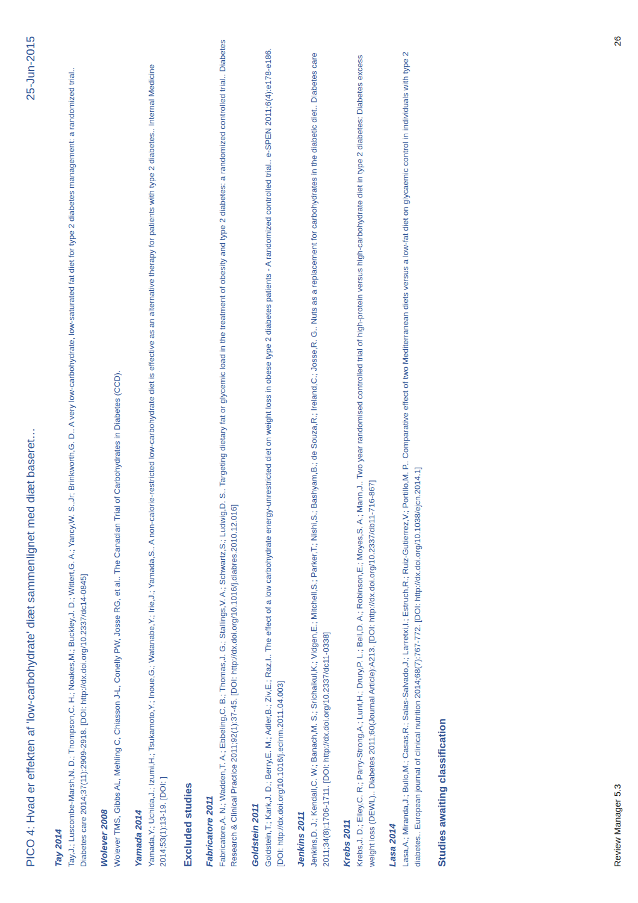PICO 4: Hvad er effekten af 'low-carbohydrate' diæt sammenlignet med diæt baseret…
25-Jun-2015
Tay 2014
Tay,J.; Luscombe-Marsh,N. D.; Thompson,C. H.; Noakes,M.; Buckley,J. D.; Wittert,G. A.; Yancy,W. S.,Jr; Brinkworth,G. D.. A very low-carbohydrate, low-saturated fat diet for type 2 diabetes management: a randomized trial.. Diabetes care 2014;37(11):2909-2918. [DOI: http://dx.doi.org/10.2337/dc14-0845]
Wolever 2008
Wolever TMS, Gibbs AL, Mehling C, Chiasson J-L, Conelly PW, Josse RG, et al.. The Canadian Trial of Carbohydrates in Diabetes (CCD).
Yamada 2014
Yamada,Y.; Uchida,J.; Izumi,H.; Tsukamoto,Y.; Inoue,G.; Watanabe,Y.; Irie,J.; Yamada,S.. A non-calorie-restricted low-carbohydrate diet is effective as an alternative therapy for patients with type 2 diabetes.. Internal Medicine 2014;53(1):13-19. [DOI: ]
Excluded studies
Fabricatore 2011
Fabricatore,A. N.; Wadden,T. A.; Ebbeling,C. B.; Thomas,J. G.; Stallings,V. A.; Schwartz,S.; Ludwig,D. S.. Targeting dietary fat or glycemic load in the treatment of obesity and type 2 diabetes: a randomized controlled trial.. Diabetes Research & Clinical Practice 2011;92(1):37-45. [DOI: http://dx.doi.org/10.1016/j.diabres.2010.12.016]
Goldstein 2011
Goldstein,T.; Kark,J. D.; Berry,E. M.; Adler,B.; Ziv,E.; Raz,I.. The effect of a low carbohydrate energy-unrestricted diet on weight loss in obese type 2 diabetes patients - A randomized controlled trial.. e-SPEN 2011;6(4):e178-e186. [DOI: http://dx.doi.org/10.1016/j.eclnm.2011.04.003]
Jenkins 2011
Jenkins,D. J.; Kendall,C. W.; Banach,M. S.; Srichaikul,K.; Vidgen,E.; Mitchell,S.; Parker,T.; Nishi,S.; Bashyam,B.; de Souza,R.; Ireland,C.; Josse,R. G.. Nuts as a replacement for carbohydrates in the diabetic diet.. Diabetes care 2011;34(8):1706-1711. [DOI: http://dx.doi.org/10.2337/dc11-0338]
Krebs 2011
Krebs,J. D.; Elley,C. R.; Parry-Strong,A.; Lunt,H.; Drury,P. L.; Bell,D. A.; Robinson,E.; Moyes,S. A.; Mann,J.. Two year randomised controlled trial of high-protein versus high-carbohydrate diet in type 2 diabetes: Diabetes excess weight loss (DEWL).. Diabetes 2011;60(Journal Article):A213. [DOI: http://dx.doi.org/10.2337/db11-716-867]
Lasa 2014
Lasa,A.; Miranda,J.; Bullo,M.; Casas,R.; Salas-Salvado,J.; Larretxi,I.; Estruch,R.; Ruiz-Gutierrez,V.; Portillo,M. P.. Comparative effect of two Mediterranean diets versus a low-fat diet on glycaemic control in individuals with type 2 diabetes.. European journal of clinical nutrition 2014;68(7):767-772. [DOI: http://dx.doi.org/10.1038/ejcn.2014.1]
Studies awaiting classification
Review Manager 5.3
26